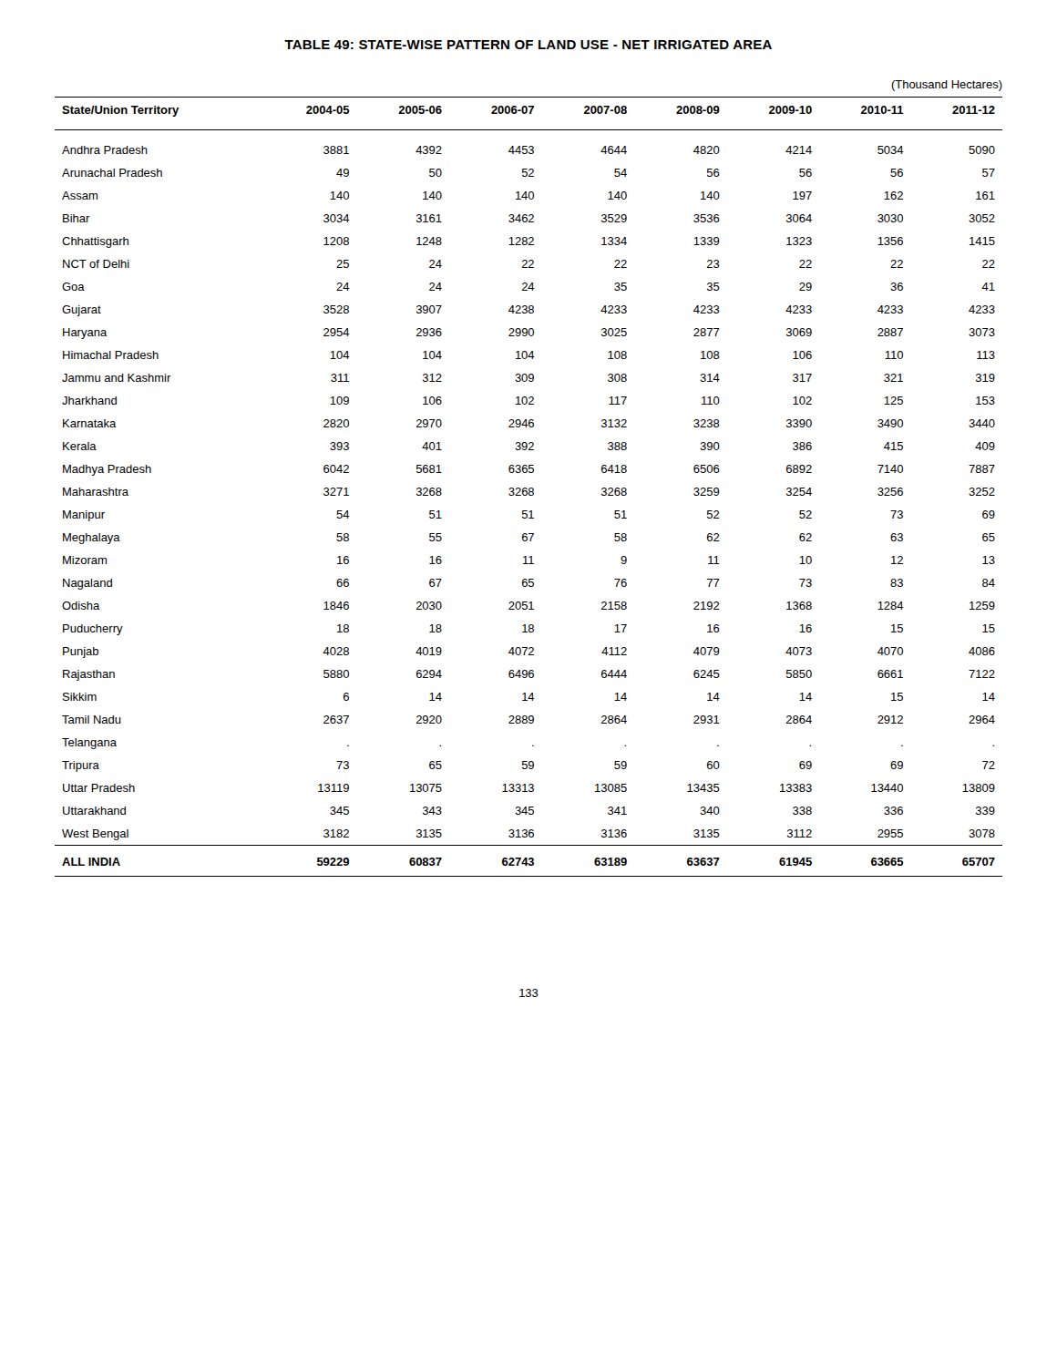TABLE 49: STATE-WISE PATTERN OF LAND USE - NET IRRIGATED AREA
(Thousand Hectares)
| State/Union Territory | 2004-05 | 2005-06 | 2006-07 | 2007-08 | 2008-09 | 2009-10 | 2010-11 | 2011-12 |
| --- | --- | --- | --- | --- | --- | --- | --- | --- |
| Andhra Pradesh | 3881 | 4392 | 4453 | 4644 | 4820 | 4214 | 5034 | 5090 |
| Arunachal Pradesh | 49 | 50 | 52 | 54 | 56 | 56 | 56 | 57 |
| Assam | 140 | 140 | 140 | 140 | 140 | 197 | 162 | 161 |
| Bihar | 3034 | 3161 | 3462 | 3529 | 3536 | 3064 | 3030 | 3052 |
| Chhattisgarh | 1208 | 1248 | 1282 | 1334 | 1339 | 1323 | 1356 | 1415 |
| NCT of Delhi | 25 | 24 | 22 | 22 | 23 | 22 | 22 | 22 |
| Goa | 24 | 24 | 24 | 35 | 35 | 29 | 36 | 41 |
| Gujarat | 3528 | 3907 | 4238 | 4233 | 4233 | 4233 | 4233 | 4233 |
| Haryana | 2954 | 2936 | 2990 | 3025 | 2877 | 3069 | 2887 | 3073 |
| Himachal Pradesh | 104 | 104 | 104 | 108 | 108 | 106 | 110 | 113 |
| Jammu and Kashmir | 311 | 312 | 309 | 308 | 314 | 317 | 321 | 319 |
| Jharkhand | 109 | 106 | 102 | 117 | 110 | 102 | 125 | 153 |
| Karnataka | 2820 | 2970 | 2946 | 3132 | 3238 | 3390 | 3490 | 3440 |
| Kerala | 393 | 401 | 392 | 388 | 390 | 386 | 415 | 409 |
| Madhya Pradesh | 6042 | 5681 | 6365 | 6418 | 6506 | 6892 | 7140 | 7887 |
| Maharashtra | 3271 | 3268 | 3268 | 3268 | 3259 | 3254 | 3256 | 3252 |
| Manipur | 54 | 51 | 51 | 51 | 52 | 52 | 73 | 69 |
| Meghalaya | 58 | 55 | 67 | 58 | 62 | 62 | 63 | 65 |
| Mizoram | 16 | 16 | 11 | 9 | 11 | 10 | 12 | 13 |
| Nagaland | 66 | 67 | 65 | 76 | 77 | 73 | 83 | 84 |
| Odisha | 1846 | 2030 | 2051 | 2158 | 2192 | 1368 | 1284 | 1259 |
| Puducherry | 18 | 18 | 18 | 17 | 16 | 16 | 15 | 15 |
| Punjab | 4028 | 4019 | 4072 | 4112 | 4079 | 4073 | 4070 | 4086 |
| Rajasthan | 5880 | 6294 | 6496 | 6444 | 6245 | 5850 | 6661 | 7122 |
| Sikkim | 6 | 14 | 14 | 14 | 14 | 14 | 15 | 14 |
| Tamil Nadu | 2637 | 2920 | 2889 | 2864 | 2931 | 2864 | 2912 | 2964 |
| Telangana | . | . | . | . | . | . | . | . |
| Tripura | 73 | 65 | 59 | 59 | 60 | 69 | 69 | 72 |
| Uttar Pradesh | 13119 | 13075 | 13313 | 13085 | 13435 | 13383 | 13440 | 13809 |
| Uttarakhand | 345 | 343 | 345 | 341 | 340 | 338 | 336 | 339 |
| West Bengal | 3182 | 3135 | 3136 | 3136 | 3135 | 3112 | 2955 | 3078 |
| ALL INDIA | 59229 | 60837 | 62743 | 63189 | 63637 | 61945 | 63665 | 65707 |
133